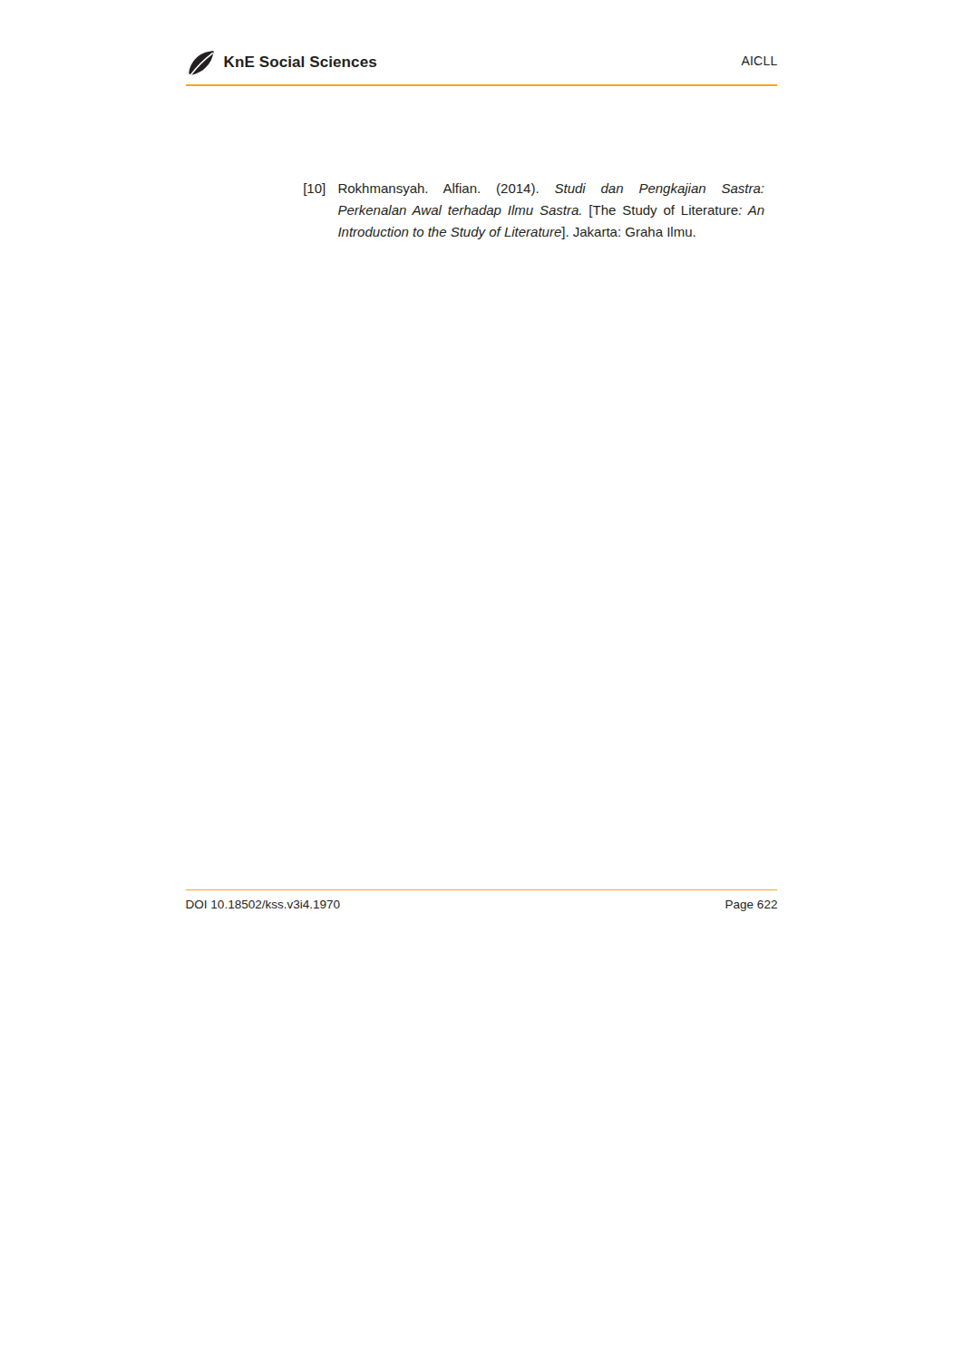KnE Social Sciences
AICLL
[10] Rokhmansyah. Alfian. (2014). Studi dan Pengkajian Sastra: Perkenalan Awal terhadap Ilmu Sastra. [The Study of Literature: An Introduction to the Study of Literature]. Jakarta: Graha Ilmu.
DOI 10.18502/kss.v3i4.1970
Page 622